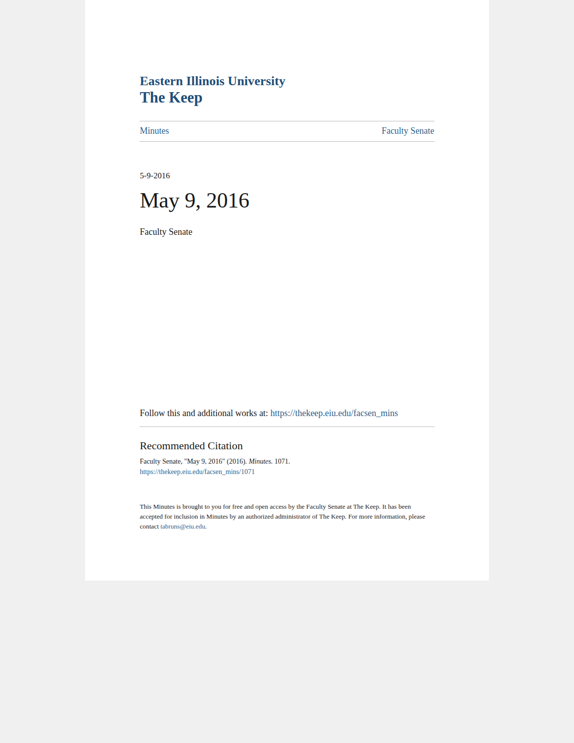Eastern Illinois University
The Keep
Minutes
Faculty Senate
5-9-2016
May 9, 2016
Faculty Senate
Follow this and additional works at: https://thekeep.eiu.edu/facsen_mins
Recommended Citation
Faculty Senate, "May 9, 2016" (2016). Minutes. 1071.
https://thekeep.eiu.edu/facsen_mins/1071
This Minutes is brought to you for free and open access by the Faculty Senate at The Keep. It has been accepted for inclusion in Minutes by an authorized administrator of The Keep. For more information, please contact tabruns@eiu.edu.